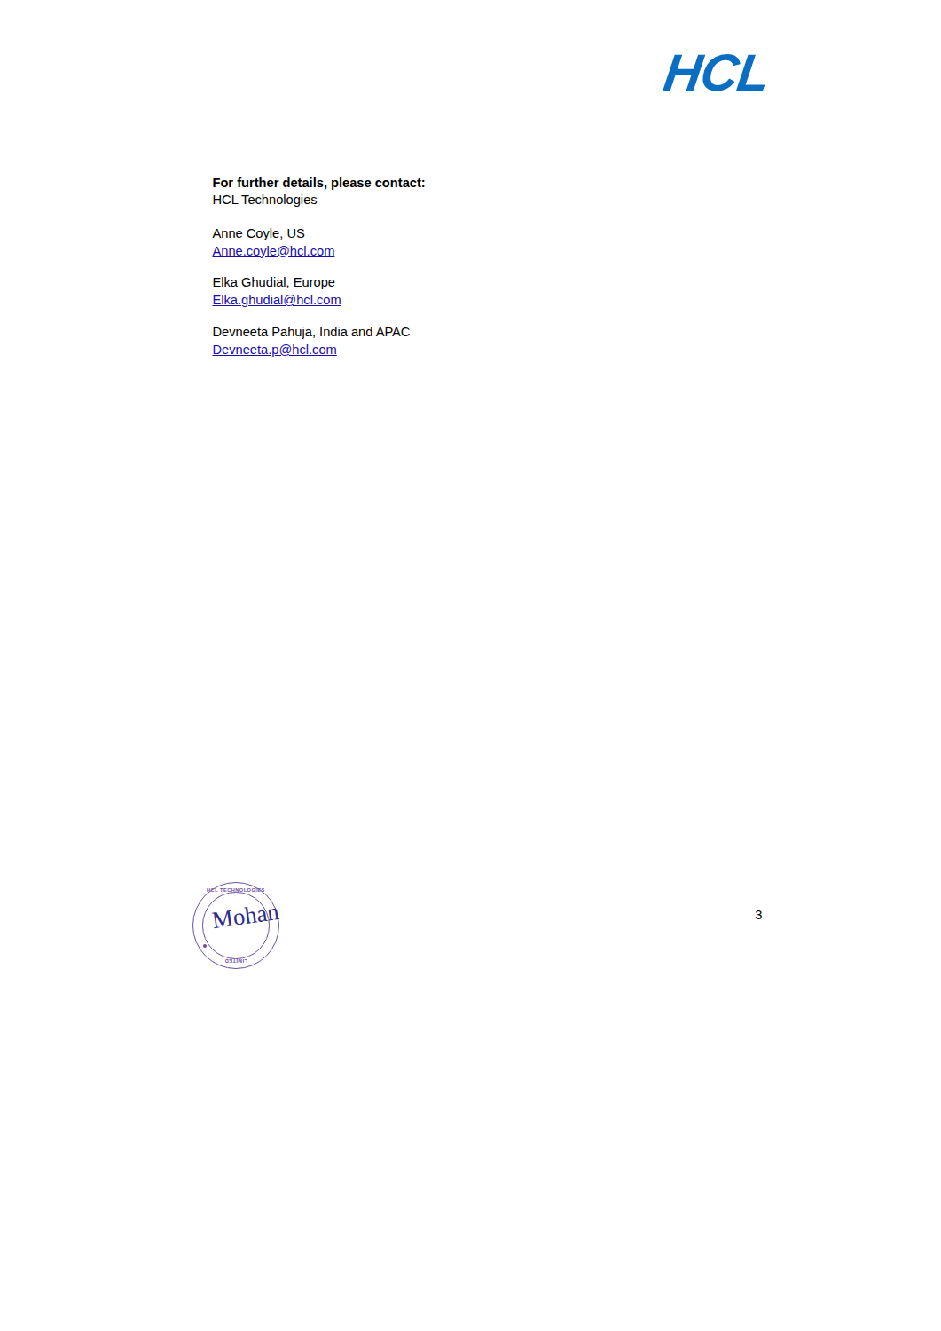HCL
For further details, please contact:
HCL Technologies
Anne Coyle, US
Anne.coyle@hcl.com
Elka Ghudial, Europe
Elka.ghudial@hcl.com
Devneeta Pahuja, India and APAC
Devneeta.p@hcl.com
3
HCL TECHNOLOGIES
LIMITED
Mohan